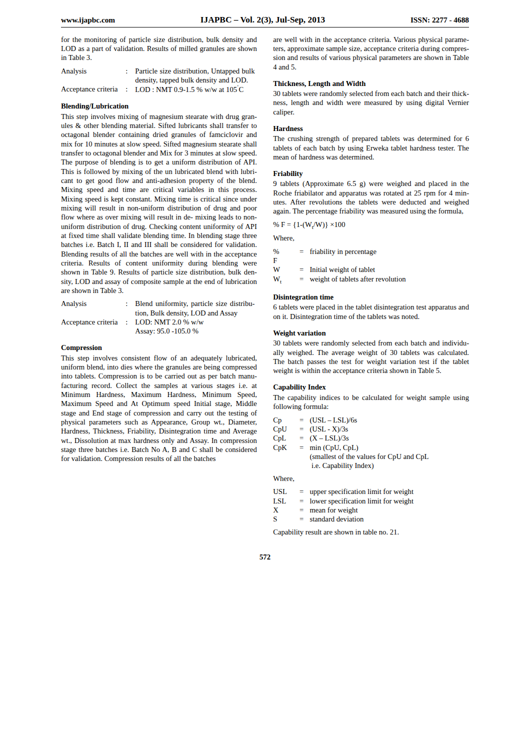www.ijapbc.com IJAPBC – Vol. 2(3), Jul-Sep, 2013 ISSN: 2277 - 4688
for the monitoring of particle size distribution, bulk density and LOD as a part of validation. Results of milled granules are shown in Table 3.
| Analysis | : | Particle size distribution, Untapped bulk density, tapped bulk density and LOD. |
| Acceptance criteria | : | LOD : NMT 0.9-1.5 % w/w at 105 ˚ C |
Blending/Lubrication
This step involves mixing of magnesium stearate with drug granules & other blending material. Sifted lubricants shall transfer to octagonal blender containing dried granules of famciclovir and mix for 10 minutes at slow speed. Sifted magnesium stearate shall transfer to octagonal blender and Mix for 3 minutes at slow speed. The purpose of blending is to get a uniform distribution of API. This is followed by mixing of the un lubricated blend with lubricant to get good flow and anti-adhesion property of the blend. Mixing speed and time are critical variables in this process. Mixing speed is kept constant. Mixing time is critical since under mixing will result in non-uniform distribution of drug and poor flow where as over mixing will result in de- mixing leads to non-uniform distribution of drug. Checking content uniformity of API at fixed time shall validate blending time. In blending stage three batches i.e. Batch I, II and III shall be considered for validation. Blending results of all the batches are well with in the acceptance criteria. Results of content uniformity during blending were shown in Table 9. Results of particle size distribution, bulk density, LOD and assay of composite sample at the end of lubrication are shown in Table 3.
| Analysis | : | Blend uniformity, particle size distribution, Bulk density, LOD and Assay |
| Acceptance criteria | : | LOD: NMT 2.0 % w/w Assay: 95.0 -105.0 % |
Compression
This step involves consistent flow of an adequately lubricated, uniform blend, into dies where the granules are being compressed into tablets. Compression is to be carried out as per batch manufacturing record. Collect the samples at various stages i.e. at Minimum Hardness, Maximum Hardness, Minimum Speed, Maximum Speed and At Optimum speed Initial stage, Middle stage and End stage of compression and carry out the testing of physical parameters such as Appearance, Group wt., Diameter, Hardness, Thickness, Friability, Disintegration time and Average wt., Dissolution at max hardness only and Assay. In compression stage three batches i.e. Batch No A, B and C shall be considered for validation. Compression results of all the batches
are well with in the acceptance criteria. Various physical parameters, approximate sample size, acceptance criteria during compression and results of various physical parameters are shown in Table 4 and 5.
Thickness, Length and Width
30 tablets were randomly selected from each batch and their thickness, length and width were measured by using digital Vernier caliper.
Hardness
The crushing strength of prepared tablets was determined for 6 tablets of each batch by using Erweka tablet hardness tester. The mean of hardness was determined.
Friability
9 tablets (Approximate 6.5 g) were weighed and placed in the Roche friabilator and apparatus was rotated at 25 rpm for 4 minutes. After revolutions the tablets were deducted and weighed again. The percentage friability was measured using the formula,
% F = {1-(Wt/W)} ×100
Where,
| % F | = | friability in percentage |
| W | = | Initial weight of tablet |
| W t | = | weight of tablets after revolution |
Disintegration time
6 tablets were placed in the tablet disintegration test apparatus and on it. Disintegration time of the tablets was noted.
Weight variation
30 tablets were randomly selected from each batch and individually weighed. The average weight of 30 tablets was calculated. The batch passes the test for weight variation test if the tablet weight is within the acceptance criteria shown in Table 5.
Capability Index
The capability indices to be calculated for weight sample using following formula:
| Cp | = | (USL – LSL)/6s |
| CpU | = | (USL - X)/3s |
| CpL | = | (X – LSL)/3s |
| CpK | = | min (CpU, CpL) |
| | | (smallest of the values for CpU and CpL i.e. Capability Index) |
Where,
| USL | = | upper specification limit for weight |
| LSL | = | lower specification limit for weight |
| X | = | mean for weight |
| S | = | standard deviation |
Capability result are shown in table no. 21.
572